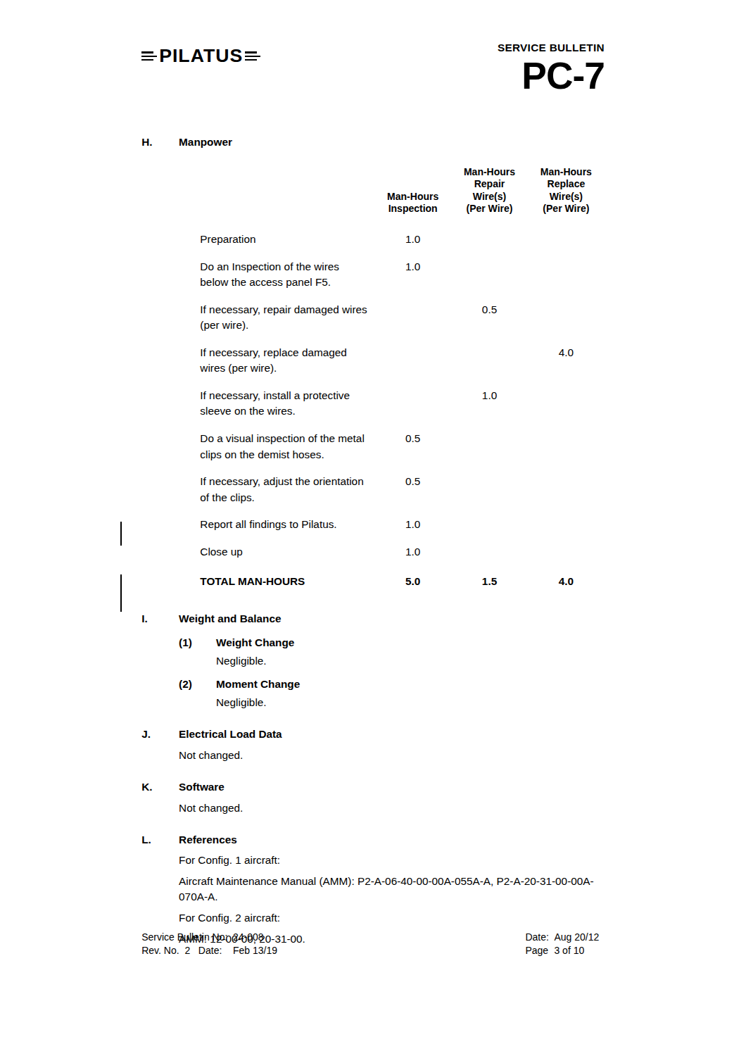PILATUS
SERVICE BULLETIN
PC-7
H.
Manpower
| | Man-Hours Inspection | Man-Hours Repair Wire(s) (Per Wire) | Man-Hours Replace Wire(s) (Per Wire) |
| --- | --- | --- | --- |
| Preparation | 1.0 | | |
| Do an Inspection of the wires below the access panel F5. | 1.0 | | |
| If necessary, repair damaged wires (per wire). | | 0.5 | |
| If necessary, replace damaged wires (per wire). | | | 4.0 |
| If necessary, install a protective sleeve on the wires. | | 1.0 | |
| Do a visual inspection of the metal clips on the demist hoses. | 0.5 | | |
| If necessary, adjust the orientation of the clips. | 0.5 | | |
| Report all findings to Pilatus. | 1.0 | | |
| Close up | 1.0 | | |
| TOTAL MAN-HOURS | 5.0 | 1.5 | 4.0 |
I.
Weight and Balance
(1)
Weight Change
Negligible.
(2)
Moment Change
Negligible.
J.
Electrical Load Data
Not changed.
K.
Software
Not changed.
L.
References
For Config. 1 aircraft:
Aircraft Maintenance Manual (AMM): P2-A-06-40-00-00A-055A-A, P2-A-20-31-00-00A-070A-A.
For Config. 2 aircraft:
AMM: 12-00-00, 20-31-00.
| Service Bulletin No: | 24-008 |
| Rev. No. 2 Date: | Feb 13/19 |
| Date: | Aug 20/12 |
| Page | 3 of 10 |